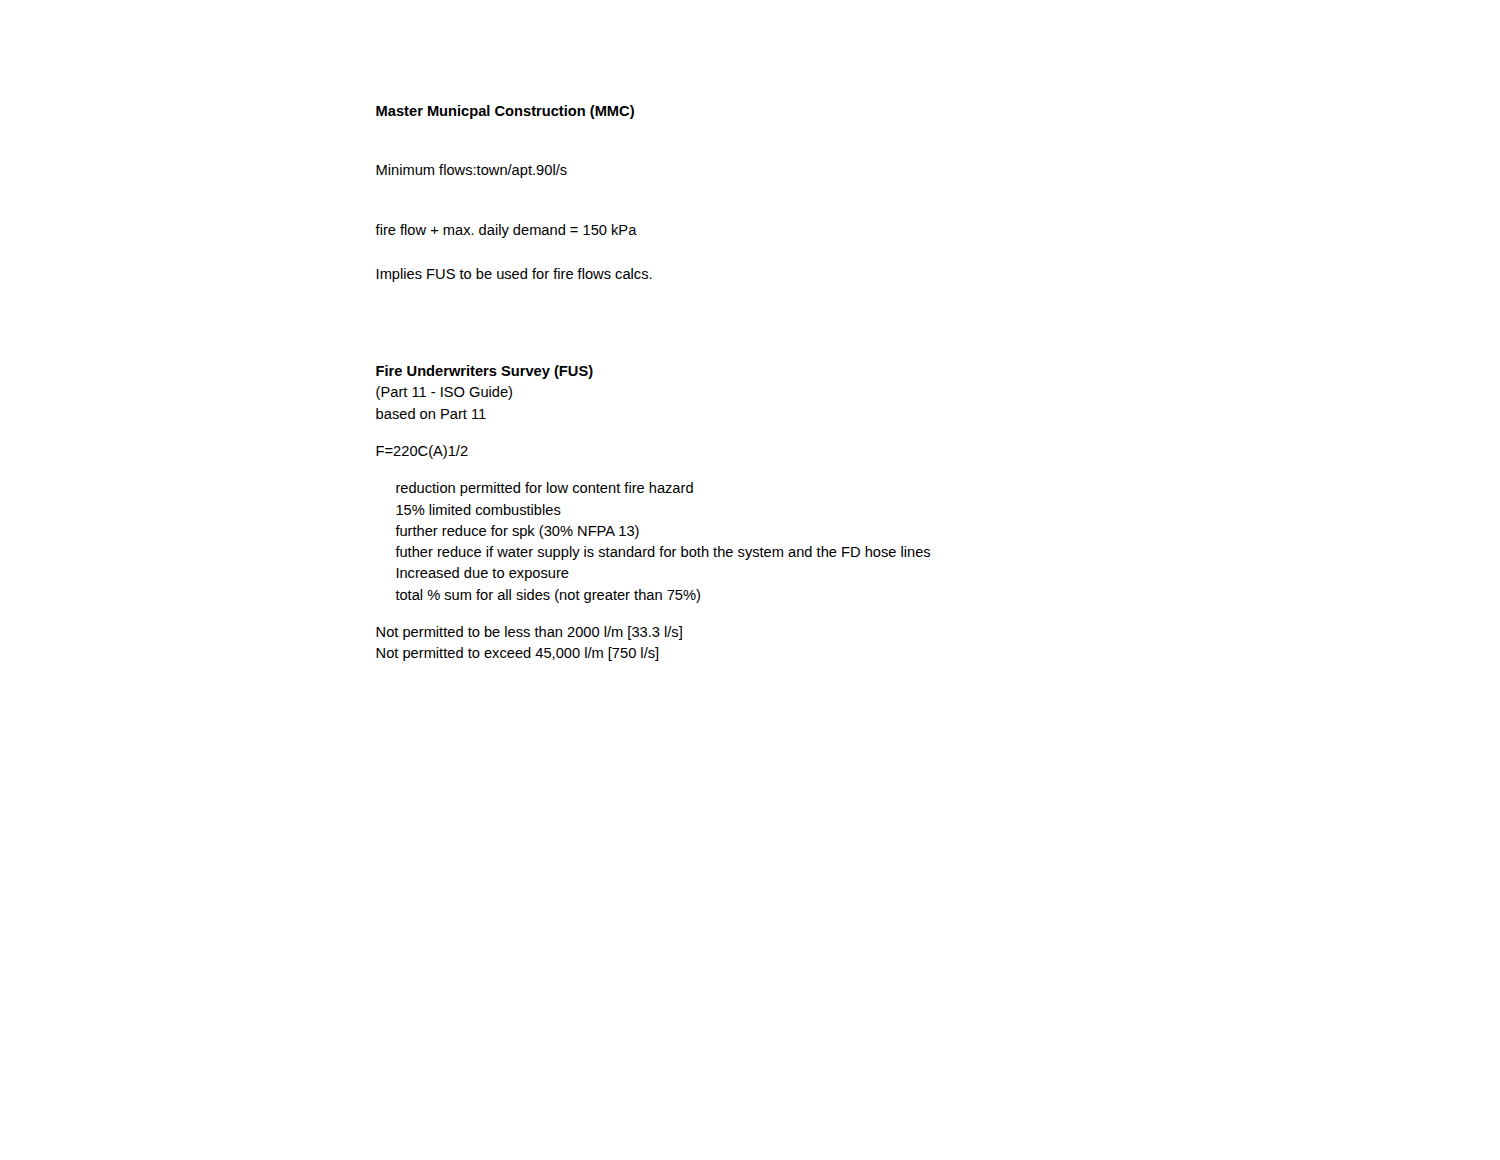Master Municpal Construction (MMC)
| Minimum flows: | town/apt. | 90 | l/s |
fire flow + max. daily demand = 150 kPa
Implies FUS to be used for fire flows calcs.
Fire Underwriters Survey (FUS)
(Part 11 - ISO Guide)
based on Part 11
F=220C(A)1/2
reduction permitted for low content fire hazard
15% limited combustibles
further reduce for spk (30% NFPA 13)
futher reduce if water supply is standard for both the system and the FD hose lines
Increased due to exposure
total % sum for all sides (not greater than 75%)
Not permitted to be less than 2000 l/m [33.3 l/s]
Not permitted to exceed 45,000 l/m [750 l/s]